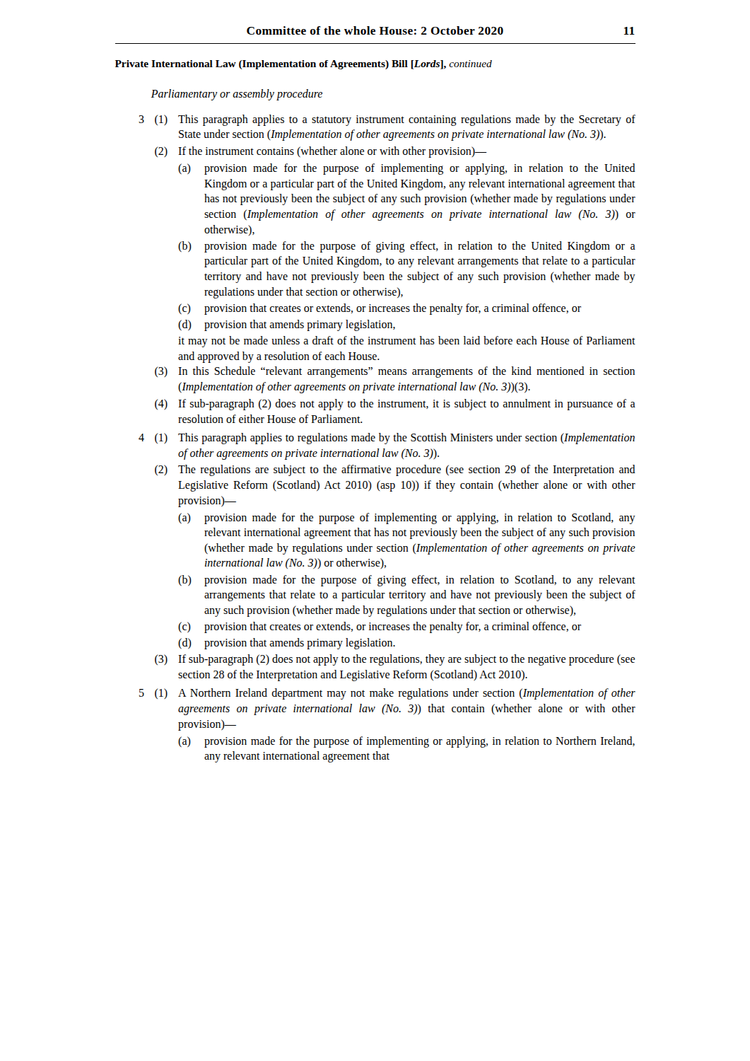Committee of the whole House: 2 October 2020 11
Private International Law (Implementation of Agreements) Bill [Lords], continued
Parliamentary or assembly procedure
3
(1)
This paragraph applies to a statutory instrument containing regulations made by the Secretary of State under section (Implementation of other agreements on private international law (No. 3)).
(2)
If the instrument contains (whether alone or with other provision)—
(a)
provision made for the purpose of implementing or applying, in relation to the United Kingdom or a particular part of the United Kingdom, any relevant international agreement that has not previously been the subject of any such provision (whether made by regulations under section (Implementation of other agreements on private international law (No. 3)) or otherwise),
(b)
provision made for the purpose of giving effect, in relation to the United Kingdom or a particular part of the United Kingdom, to any relevant arrangements that relate to a particular territory and have not previously been the subject of any such provision (whether made by regulations under that section or otherwise),
(c)
provision that creates or extends, or increases the penalty for, a criminal offence, or
(d)
provision that amends primary legislation,
it may not be made unless a draft of the instrument has been laid before each House of Parliament and approved by a resolution of each House.
(3)
In this Schedule “relevant arrangements” means arrangements of the kind mentioned in section (Implementation of other agreements on private international law (No. 3))(3).
(4)
If sub-paragraph (2) does not apply to the instrument, it is subject to annulment in pursuance of a resolution of either House of Parliament.
4
(1)
This paragraph applies to regulations made by the Scottish Ministers under section (Implementation of other agreements on private international law (No. 3)).
(2)
The regulations are subject to the affirmative procedure (see section 29 of the Interpretation and Legislative Reform (Scotland) Act 2010) (asp 10)) if they contain (whether alone or with other provision)—
(a)
provision made for the purpose of implementing or applying, in relation to Scotland, any relevant international agreement that has not previously been the subject of any such provision (whether made by regulations under section (Implementation of other agreements on private international law (No. 3)) or otherwise),
(b)
provision made for the purpose of giving effect, in relation to Scotland, to any relevant arrangements that relate to a particular territory and have not previously been the subject of any such provision (whether made by regulations under that section or otherwise),
(c)
provision that creates or extends, or increases the penalty for, a criminal offence, or
(d)
provision that amends primary legislation.
(3)
If sub-paragraph (2) does not apply to the regulations, they are subject to the negative procedure (see section 28 of the Interpretation and Legislative Reform (Scotland) Act 2010).
5
(1)
A Northern Ireland department may not make regulations under section (Implementation of other agreements on private international law (No. 3)) that contain (whether alone or with other provision)—
(a)
provision made for the purpose of implementing or applying, in relation to Northern Ireland, any relevant international agreement that